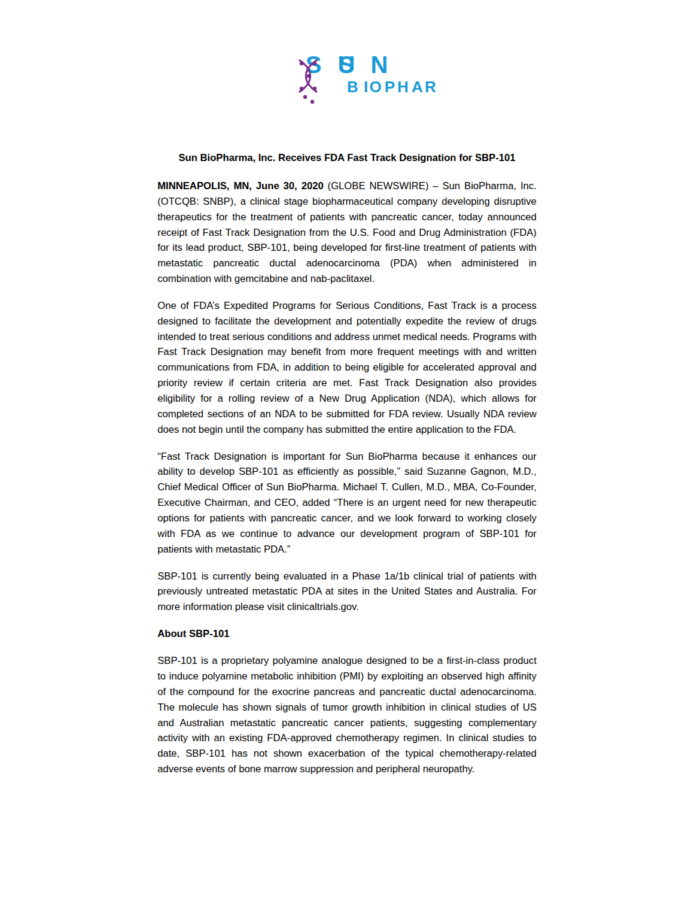S S U N B I O P H A R ​
Sun BioPharma, Inc. Receives FDA Fast Track Designation for SBP-101
MINNEAPOLIS, MN, June 30, 2020 (GLOBE NEWSWIRE) – Sun BioPharma, Inc. (OTCQB: SNBP), a clinical stage biopharmaceutical company developing disruptive therapeutics for the treatment of patients with pancreatic cancer, today announced receipt of Fast Track Designation from the U.S. Food and Drug Administration (FDA) for its lead product, SBP-101, being developed for first-line treatment of patients with metastatic pancreatic ductal adenocarcinoma (PDA) when administered in combination with gemcitabine and nab-paclitaxel.
One of FDA’s Expedited Programs for Serious Conditions, Fast Track is a process designed to facilitate the development and potentially expedite the review of drugs intended to treat serious conditions and address unmet medical needs. Programs with Fast Track Designation may benefit from more frequent meetings with and written communications from FDA, in addition to being eligible for accelerated approval and priority review if certain criteria are met. Fast Track Designation also provides eligibility for a rolling review of a New Drug Application (NDA), which allows for completed sections of an NDA to be submitted for FDA review. Usually NDA review does not begin until the company has submitted the entire application to the FDA.
“Fast Track Designation is important for Sun BioPharma because it enhances our ability to develop SBP-101 as efficiently as possible,” said Suzanne Gagnon, M.D., Chief Medical Officer of Sun BioPharma. Michael T. Cullen, M.D., MBA, Co-Founder, Executive Chairman, and CEO, added “There is an urgent need for new therapeutic options for patients with pancreatic cancer, and we look forward to working closely with FDA as we continue to advance our development program of SBP-101 for patients with metastatic PDA.”
SBP-101 is currently being evaluated in a Phase 1a/1b clinical trial of patients with previously untreated metastatic PDA at sites in the United States and Australia. For more information please visit clinicaltrials.gov.
About SBP-101
SBP-101 is a proprietary polyamine analogue designed to be a first-in-class product to induce polyamine metabolic inhibition (PMI) by exploiting an observed high affinity of the compound for the exocrine pancreas and pancreatic ductal adenocarcinoma. The molecule has shown signals of tumor growth inhibition in clinical studies of US and Australian metastatic pancreatic cancer patients, suggesting complementary activity with an existing FDA-approved chemotherapy regimen. In clinical studies to date, SBP-101 has not shown exacerbation of the typical chemotherapy-related adverse events of bone marrow suppression and peripheral neuropathy.